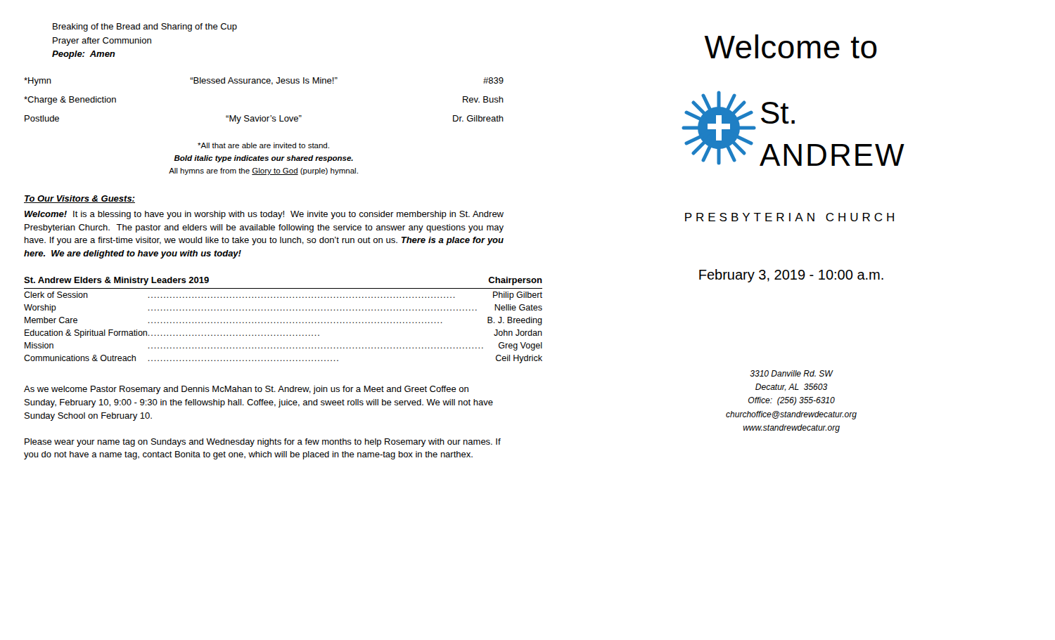Breaking of the Bread and Sharing of the Cup
Prayer after Communion
People: Amen
| *Hymn | “Blessed Assurance, Jesus Is Mine!” | #839 |
| *Charge & Benediction | | Rev. Bush |
| Postlude | “My Savior’s Love” | Dr. Gilbreath |
*All that are able are invited to stand.
Bold italic type indicates our shared response.
All hymns are from the Glory to God (purple) hymnal.
To Our Visitors & Guests:
Welcome! It is a blessing to have you in worship with us today! We invite you to consider membership in St. Andrew Presbyterian Church. The pastor and elders will be available following the service to answer any questions you may have. If you are a first-time visitor, we would like to take you to lunch, so don’t run out on us. There is a place for you here. We are delighted to have you with us today!
St. Andrew Elders & Ministry Leaders 2019 Chairperson
| Clerk of Session | .................................................................................................. | Philip Gilbert |
| Worship | ......................................................................................................... | Nellie Gates |
| Member Care | .............................................................................................. | B. J. Breeding |
| Education & Spiritual Formation | ....................................................... | John Jordan |
| Mission | ........................................................................................................... | Greg Vogel |
| Communications & Outreach | ............................................................. | Ceil Hydrick |
As we welcome Pastor Rosemary and Dennis McMahan to St. Andrew, join us for a Meet and Greet Coffee on Sunday, February 10, 9:00 - 9:30 in the fellowship hall. Coffee, juice, and sweet rolls will be served. We will not have Sunday School on February 10.
Please wear your name tag on Sundays and Wednesday nights for a few months to help Rosemary with our names. If you do not have a name tag, contact Bonita to get one, which will be placed in the name-tag box in the narthex.
Welcome to
St. ANDREW
PRESBYTERIAN CHURCH
February 3, 2019 - 10:00 a.m.
3310 Danville Rd. SW
Decatur, AL 35603
Office: (256) 355-6310
churchoffice@standrewdecatur.org
www.standrewdecatur.org